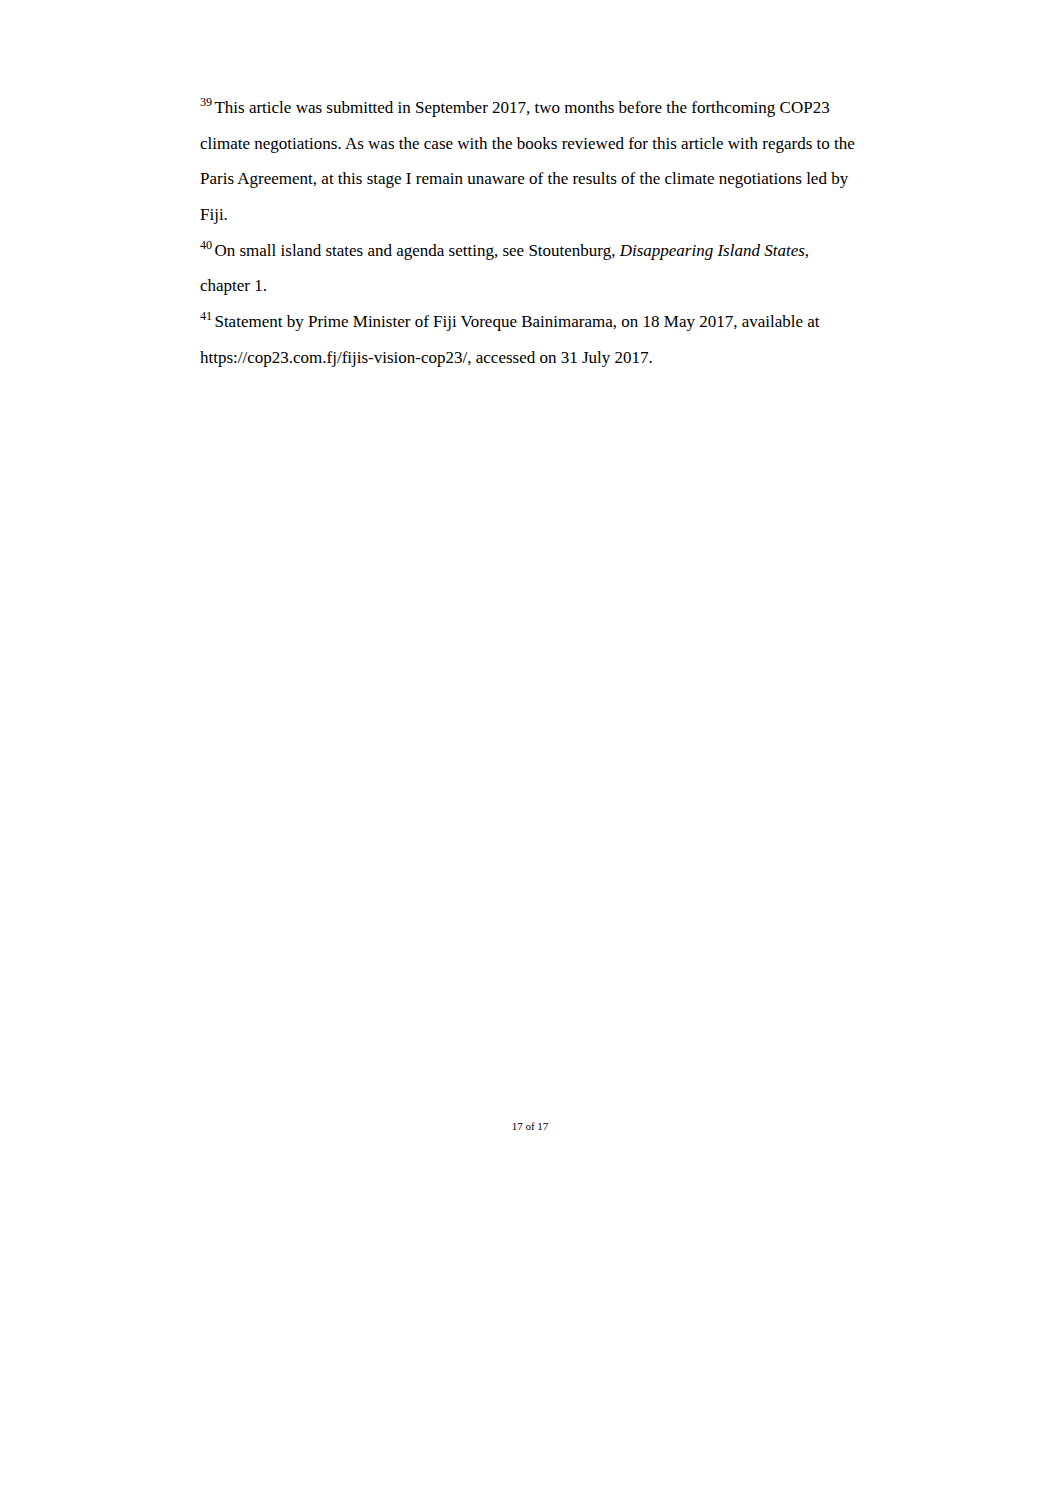39This article was submitted in September 2017, two months before the forthcoming COP23 climate negotiations. As was the case with the books reviewed for this article with regards to the Paris Agreement, at this stage I remain unaware of the results of the climate negotiations led by Fiji.
40On small island states and agenda setting, see Stoutenburg, Disappearing Island States, chapter 1.
41Statement by Prime Minister of Fiji Voreque Bainimarama, on 18 May 2017, available at https://cop23.com.fj/fijis-vision-cop23/, accessed on 31 July 2017.
17 of 17